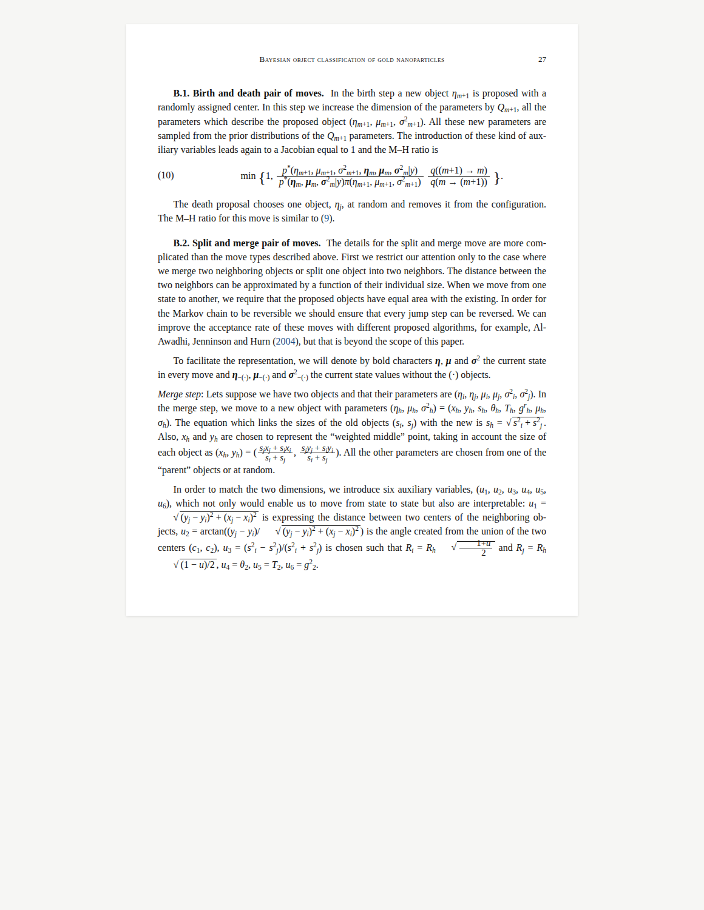Bayesian object classification of gold nanoparticles27
B.1. Birth and death pair of moves. In the birth step a new object ηm+1 is proposed with a randomly assigned center. In this step we increase the dimension of the parameters by Qm+1, all the parameters which describe the proposed object (ηm+1, μm+1, σ2m+1). All these new parameters are sampled from the prior distributions of the Qm+1 parameters. The introduction of these kind of auxiliary variables leads again to a Jacobian equal to 1 and the M–H ratio is
(10)
min {1, p*(ηm+1, μm+1, σ2m+1, ηm, μm, σ2m|y) p*(ηm, μm, σ2m|y)π(ηm+1, μm+1, σ2m+1) q((m+1) → m) q(m → (m+1)) }.
The death proposal chooses one object, ηj, at random and removes it from the configuration. The M–H ratio for this move is similar to (9).
B.2. Split and merge pair of moves. The details for the split and merge move are more complicated than the move types described above. First we restrict our attention only to the case where we merge two neighboring objects or split one object into two neighbors. The distance between the two neighbors can be approximated by a function of their individual size. When we move from one state to another, we require that the proposed objects have equal area with the existing. In order for the Markov chain to be reversible we should ensure that every jump step can be reversed. We can improve the acceptance rate of these moves with different proposed algorithms, for example, Al-Awadhi, Jenninson and Hurn (2004), but that is beyond the scope of this paper.
To facilitate the representation, we will denote by bold characters η, μ and σ2 the current state in every move and η−(·), μ−(·) and σ2−(·) the current state values without the (·) objects.
Merge step: Lets suppose we have two objects and that their parameters are (ηi, ηj, μi, μj, σ2i, σ2j). In the merge step, we move to a new object with parameters (ηh, μh, σ2h) = (xh, yh, sh, θh, Th, grh, μh, σh). The equation which links the sizes of the old objects (si, sj) with the new is sh = √s2i + s2j. Also, xh and yh are chosen to represent the “weighted middle” point, taking in account the size of each object as (xh, yh) = (sjxj + sixi si + sj, sjyj + siyi si + sj). All the other parameters are chosen from one of the “parent” objects or at random.
In order to match the two dimensions, we introduce six auxiliary variables, (u1, u2, u3, u4, u5, u6), which not only would enable us to move from state to state but also are interpretable: u1 = √(yj − yi)2 + (xj − xi)2 is expressing the distance between two centers of the neighboring objects, u2 = arctan((yj − yi)/√(yj − yi)2 + (xj − xi)2) is the angle created from the union of the two centers (c1, c2), u3 = (s2i − s2j)/(s2i + s2j) is chosen such that Ri = Rh√1+u 2 and Rj = Rh√(1 − u)/2, u4 = θ2, u5 = T2, u6 = g22.